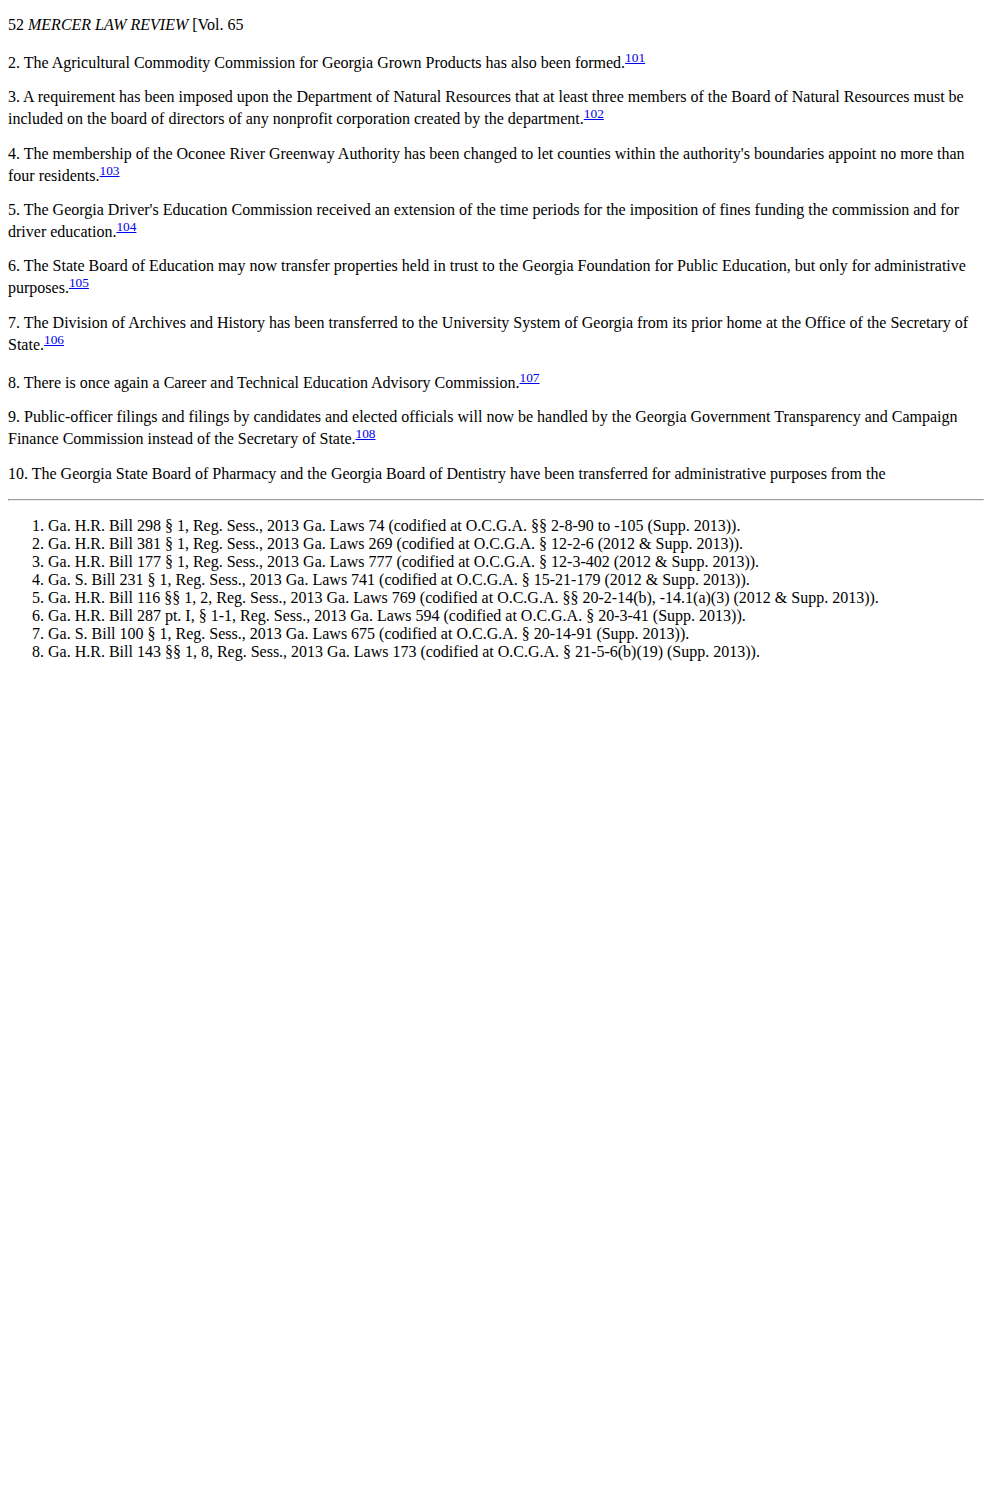52 MERCER LAW REVIEW [Vol. 65
2. The Agricultural Commodity Commission for Georgia Grown Products has also been formed.101
3. A requirement has been imposed upon the Department of Natural Resources that at least three members of the Board of Natural Resources must be included on the board of directors of any nonprofit corporation created by the department.102
4. The membership of the Oconee River Greenway Authority has been changed to let counties within the authority's boundaries appoint no more than four residents.103
5. The Georgia Driver's Education Commission received an extension of the time periods for the imposition of fines funding the commission and for driver education.104
6. The State Board of Education may now transfer properties held in trust to the Georgia Foundation for Public Education, but only for administrative purposes.105
7. The Division of Archives and History has been transferred to the University System of Georgia from its prior home at the Office of the Secretary of State.106
8. There is once again a Career and Technical Education Advisory Commission.107
9. Public-officer filings and filings by candidates and elected officials will now be handled by the Georgia Government Transparency and Campaign Finance Commission instead of the Secretary of State.108
10. The Georgia State Board of Pharmacy and the Georgia Board of Dentistry have been transferred for administrative purposes from the
Ga. H.R. Bill 298 § 1, Reg. Sess., 2013 Ga. Laws 74 (codified at O.C.G.A. §§ 2-8-90 to -105 (Supp. 2013)).
Ga. H.R. Bill 381 § 1, Reg. Sess., 2013 Ga. Laws 269 (codified at O.C.G.A. § 12-2-6 (2012 & Supp. 2013)).
Ga. H.R. Bill 177 § 1, Reg. Sess., 2013 Ga. Laws 777 (codified at O.C.G.A. § 12-3-402 (2012 & Supp. 2013)).
Ga. S. Bill 231 § 1, Reg. Sess., 2013 Ga. Laws 741 (codified at O.C.G.A. § 15-21-179 (2012 & Supp. 2013)).
Ga. H.R. Bill 116 §§ 1, 2, Reg. Sess., 2013 Ga. Laws 769 (codified at O.C.G.A. §§ 20-2-14(b), -14.1(a)(3) (2012 & Supp. 2013)).
Ga. H.R. Bill 287 pt. I, § 1-1, Reg. Sess., 2013 Ga. Laws 594 (codified at O.C.G.A. § 20-3-41 (Supp. 2013)).
Ga. S. Bill 100 § 1, Reg. Sess., 2013 Ga. Laws 675 (codified at O.C.G.A. § 20-14-91 (Supp. 2013)).
Ga. H.R. Bill 143 §§ 1, 8, Reg. Sess., 2013 Ga. Laws 173 (codified at O.C.G.A. § 21-5-6(b)(19) (Supp. 2013)).